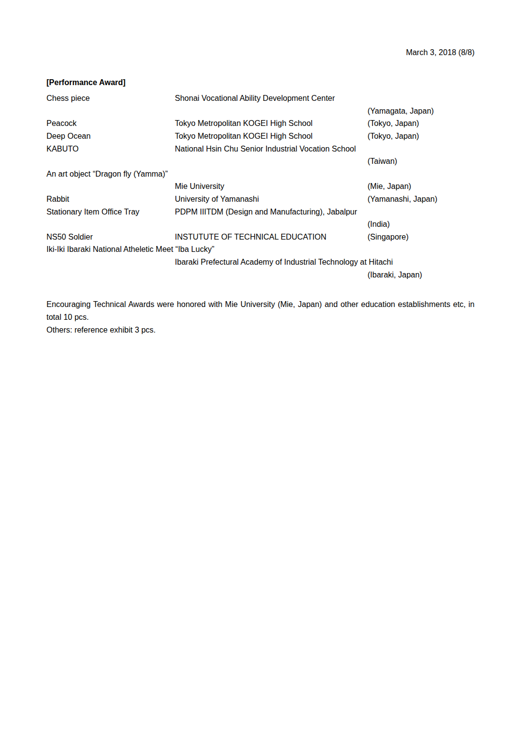March 3, 2018 (8/8)
[Performance Award]
| Chess piece | Shonai Vocational Ability Development Center |
| | | (Yamagata, Japan) |
| Peacock | Tokyo Metropolitan KOGEI High School | (Tokyo, Japan) |
| Deep Ocean | Tokyo Metropolitan KOGEI High School | (Tokyo, Japan) |
| KABUTO | National Hsin Chu Senior Industrial Vocation School |
| | | (Taiwan) |
| An art object “Dragon fly (Yamma)” |
| | Mie University | (Mie, Japan) |
| Rabbit | University of Yamanashi | (Yamanashi, Japan) |
| Stationary Item Office Tray | PDPM IIITDM (Design and Manufacturing), Jabalpur |
| | | (India) |
| NS50 Soldier | INSTUTUTE OF TECHNICAL EDUCATION | (Singapore) |
| Iki-Iki Ibaraki National Atheletic Meet “Iba Lucky” |
| | Ibaraki Prefectural Academy of Industrial Technology at Hitachi |
| | | (Ibaraki, Japan) |
Encouraging Technical Awards were honored with Mie University (Mie, Japan) and other education establishments etc, in total 10 pcs.
Others: reference exhibit 3 pcs.